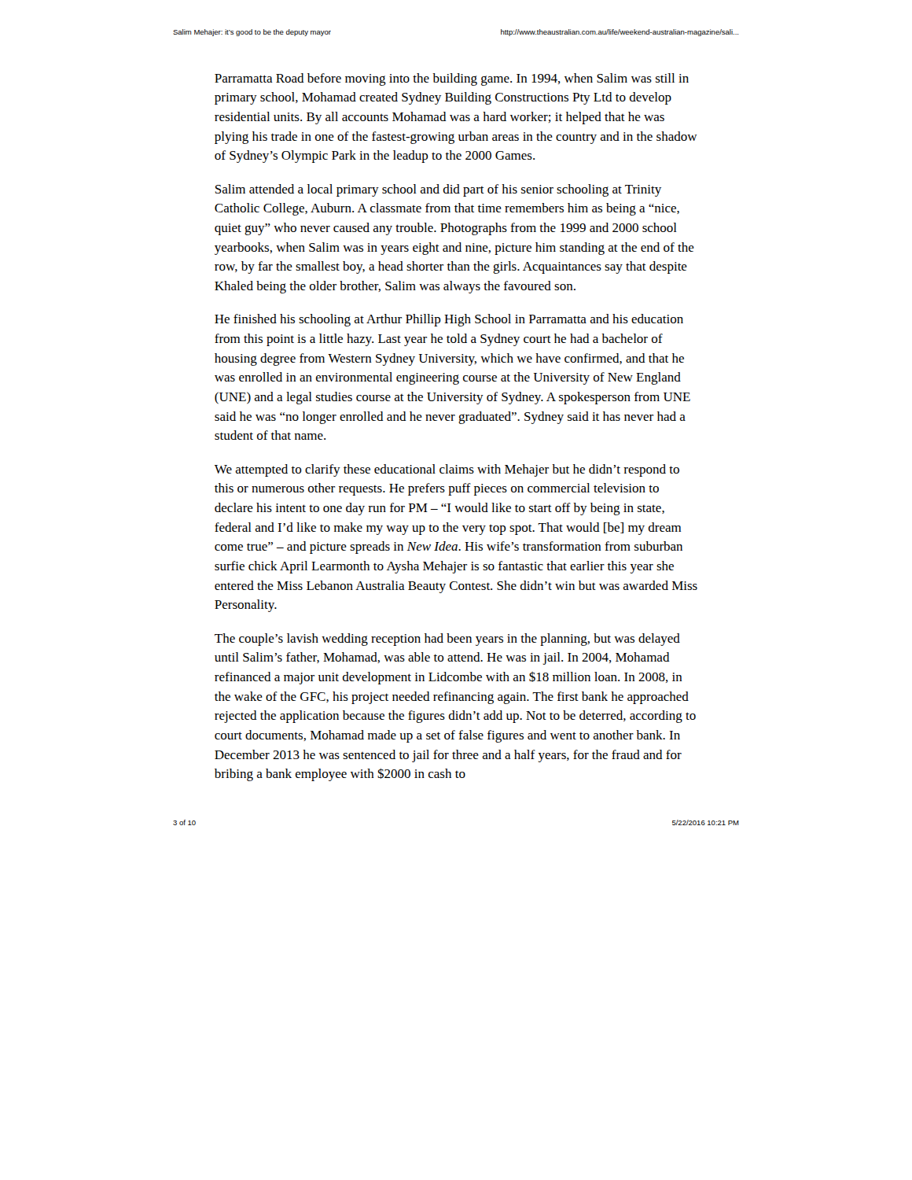Salim Mehajer: it’s good to be the deputy mayor http://www.theaustralian.com.au/life/weekend-australian-magazine/sali...
Parramatta Road before moving into the building game. In 1994, when Salim was still in primary school, Mohamad created Sydney Building Constructions Pty Ltd to develop residential units. By all accounts Mohamad was a hard worker; it helped that he was plying his trade in one of the fastest-growing urban areas in the country and in the shadow of Sydney’s Olympic Park in the leadup to the 2000 Games.
Salim attended a local primary school and did part of his senior schooling at Trinity Catholic College, Auburn. A classmate from that time remembers him as being a “nice, quiet guy” who never caused any trouble. Photographs from the 1999 and 2000 school yearbooks, when Salim was in years eight and nine, picture him standing at the end of the row, by far the smallest boy, a head shorter than the girls. Acquaintances say that despite Khaled being the older brother, Salim was always the favoured son.
He finished his schooling at Arthur Phillip High School in Parramatta and his education from this point is a little hazy. Last year he told a Sydney court he had a bachelor of housing degree from Western Sydney University, which we have confirmed, and that he was enrolled in an environmental engineering course at the University of New England (UNE) and a legal studies course at the University of Sydney. A spokesperson from UNE said he was “no longer enrolled and he never graduated”. Sydney said it has never had a student of that name.
We attempted to clarify these educational claims with Mehajer but he didn’t respond to this or numerous other requests. He prefers puff pieces on commercial television to declare his intent to one day run for PM – “I would like to start off by being in state, federal and I’d like to make my way up to the very top spot. That would [be] my dream come true” – and picture spreads in New Idea. His wife’s transformation from suburban surfie chick April Learmonth to Aysha Mehajer is so fantastic that earlier this year she entered the Miss Lebanon Australia Beauty Contest. She didn’t win but was awarded Miss Personality.
The couple’s lavish wedding reception had been years in the planning, but was delayed until Salim’s father, Mohamad, was able to attend. He was in jail. In 2004, Mohamad refinanced a major unit development in Lidcombe with an $18 million loan. In 2008, in the wake of the GFC, his project needed refinancing again. The first bank he approached rejected the application because the figures didn’t add up. Not to be deterred, according to court documents, Mohamad made up a set of false figures and went to another bank. In December 2013 he was sentenced to jail for three and a half years, for the fraud and for bribing a bank employee with $2000 in cash to
3 of 10 5/22/2016 10:21 PM